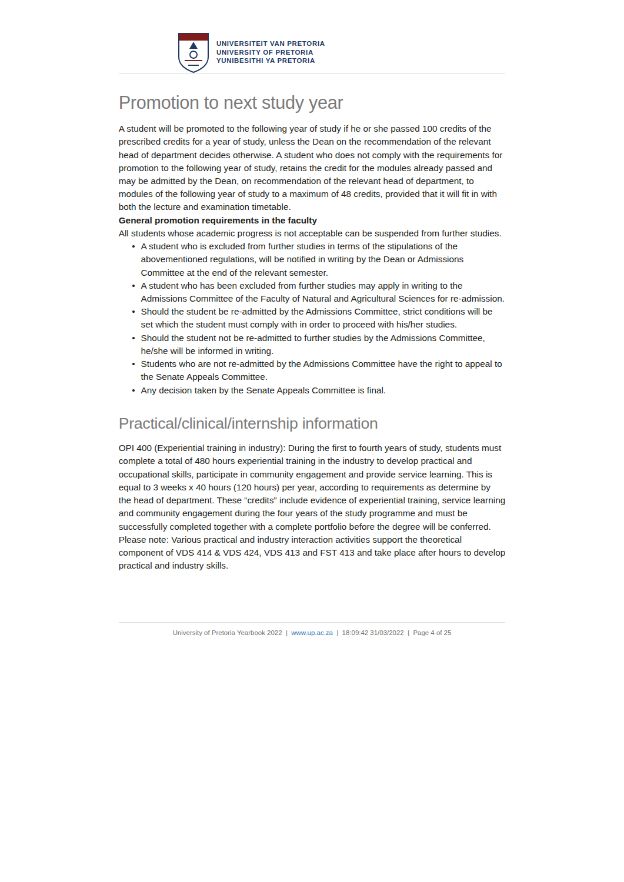Universiteit van Pretoria University of Pretoria Yunibesithi ya Pretoria
Promotion to next study year
A student will be promoted to the following year of study if he or she passed 100 credits of the prescribed credits for a year of study, unless the Dean on the recommendation of the relevant head of department decides otherwise. A student who does not comply with the requirements for promotion to the following year of study, retains the credit for the modules already passed and may be admitted by the Dean, on recommendation of the relevant head of department, to modules of the following year of study to a maximum of 48 credits, provided that it will fit in with both the lecture and examination timetable.
General promotion requirements in the faculty
All students whose academic progress is not acceptable can be suspended from further studies.
A student who is excluded from further studies in terms of the stipulations of the abovementioned regulations, will be notified in writing by the Dean or Admissions Committee at the end of the relevant semester.
A student who has been excluded from further studies may apply in writing to the Admissions Committee of the Faculty of Natural and Agricultural Sciences for re-admission.
Should the student be re-admitted by the Admissions Committee, strict conditions will be set which the student must comply with in order to proceed with his/her studies.
Should the student not be re-admitted to further studies by the Admissions Committee, he/she will be informed in writing.
Students who are not re-admitted by the Admissions Committee have the right to appeal to the Senate Appeals Committee.
Any decision taken by the Senate Appeals Committee is final.
Practical/clinical/internship information
OPI 400 (Experiential training in industry): During the first to fourth years of study, students must complete a total of 480 hours experiential training in the industry to develop practical and occupational skills, participate in community engagement and provide service learning. This is equal to 3 weeks x 40 hours (120 hours) per year, according to requirements as determine by the head of department. These “credits” include evidence of experiential training, service learning and community engagement during the four years of the study programme and must be successfully completed together with a complete portfolio before the degree will be conferred. Please note: Various practical and industry interaction activities support the theoretical component of VDS 414 & VDS 424, VDS 413 and FST 413 and take place after hours to develop practical and industry skills.
University of Pretoria Yearbook 2022 | www.up.ac.za | 18:09:42 31/03/2022 | Page 4 of 25